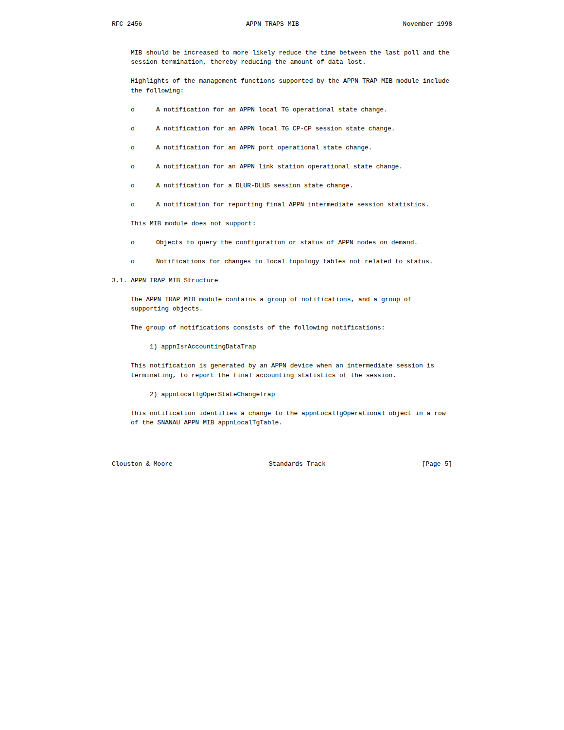RFC 2456 APPN TRAPS MIB November 1998
MIB should be increased to more likely reduce the time between the last poll and the session termination, thereby reducing the amount of data lost.
Highlights of the management functions supported by the APPN TRAP MIB module include the following:
o A notification for an APPN local TG operational state change.
o A notification for an APPN local TG CP-CP session state change.
o A notification for an APPN port operational state change.
o A notification for an APPN link station operational state change.
o A notification for a DLUR-DLUS session state change.
o A notification for reporting final APPN intermediate session statistics.
This MIB module does not support:
o Objects to query the configuration or status of APPN nodes on demand.
o Notifications for changes to local topology tables not related to status.
3.1. APPN TRAP MIB Structure
The APPN TRAP MIB module contains a group of notifications, and a group of supporting objects.
The group of notifications consists of the following notifications:
1) appnIsrAccountingDataTrap
This notification is generated by an APPN device when an intermediate session is terminating, to report the final accounting statistics of the session.
2) appnLocalTgOperStateChangeTrap
This notification identifies a change to the appnLocalTgOperational object in a row of the SNANAU APPN MIB appnLocalTgTable.
Clouston & Moore Standards Track [Page 5]